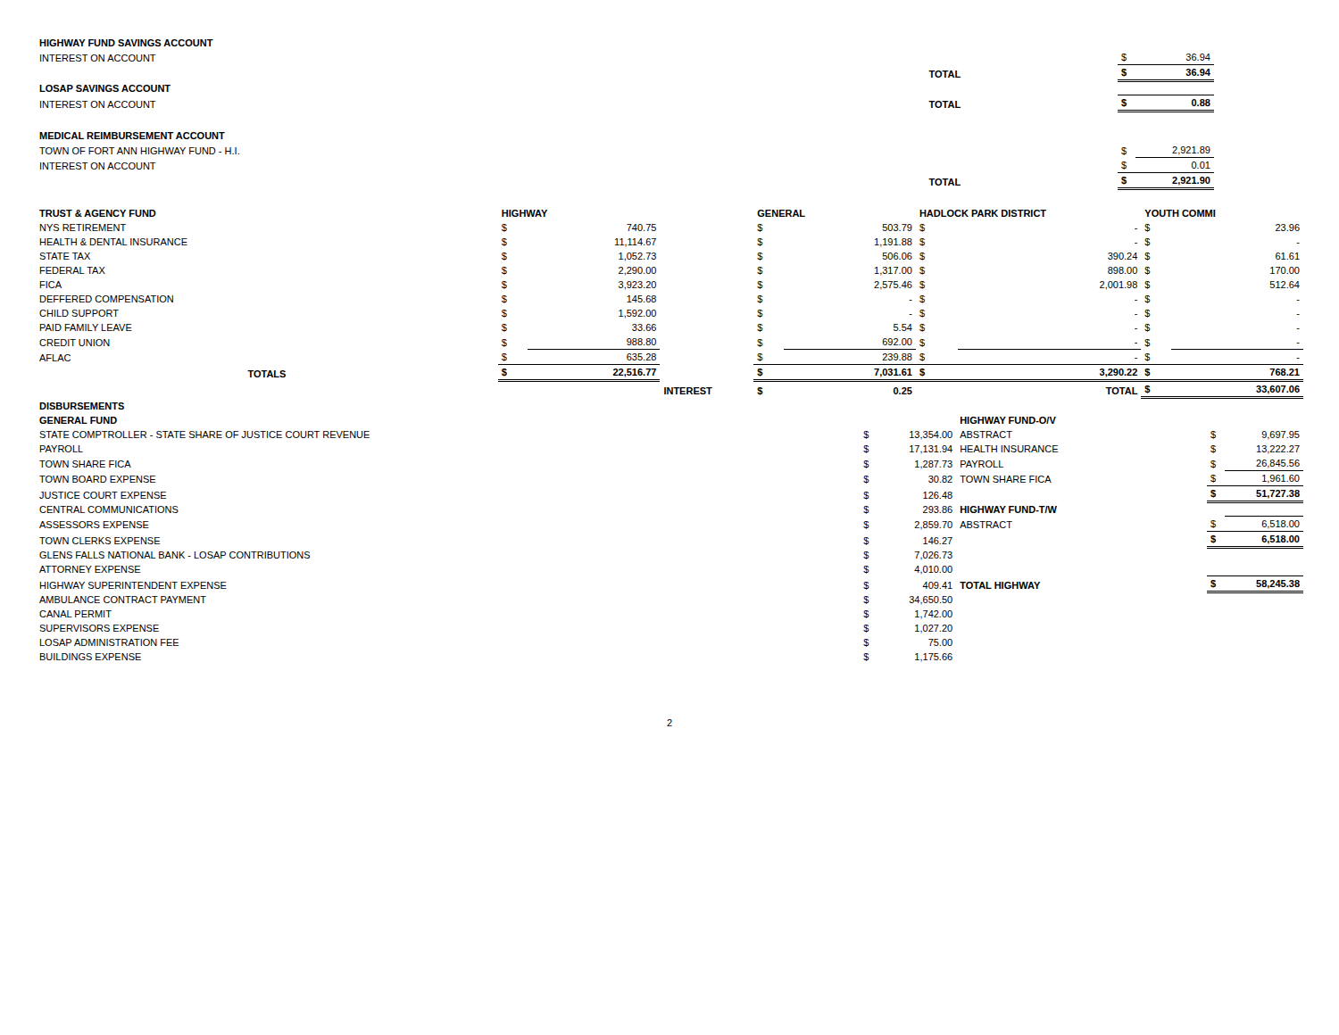| HIGHWAY FUND SAVINGS ACCOUNT | | | | | | | | |
| INTEREST ON ACCOUNT | | | | $ | 36.94 | | | |
| | | TOTAL | | $ | 36.94 | | | |
| LOSAP SAVINGS ACCOUNT | | | | | | | | |
| INTEREST ON ACCOUNT | | TOTAL | | $ | 0.88 | | | |
| MEDICAL REIMBURSEMENT ACCOUNT | | | | | | | | |
| TOWN OF FORT ANN HIGHWAY FUND - H.I. | | | | $ | 2,921.89 | | | |
| INTEREST ON ACCOUNT | | | | $ | 0.01 | | | |
| | | TOTAL | | $ | 2,921.90 | | | |
| TRUST & AGENCY FUND | HIGHWAY | | GENERAL | HADLOCK PARK DISTRICT | YOUTH COMMI |
| NYS RETIREMENT | $ | 740.75 | | $ | 503.79 | $ | - | $ | 23.96 |
| HEALTH & DENTAL INSURANCE | $ | 11,114.67 | | $ | 1,191.88 | $ | - | $ | - |
| STATE TAX | $ | 1,052.73 | | $ | 506.06 | $ | 390.24 | $ | 61.61 |
| FEDERAL TAX | $ | 2,290.00 | | $ | 1,317.00 | $ | 898.00 | $ | 170.00 |
| FICA | $ | 3,923.20 | | $ | 2,575.46 | $ | 2,001.98 | $ | 512.64 |
| DEFFERED COMPENSATION | $ | 145.68 | | $ | - | $ | - | $ | - |
| CHILD SUPPORT | $ | 1,592.00 | | $ | - | $ | - | $ | - |
| PAID FAMILY LEAVE | $ | 33.66 | | $ | 5.54 | $ | - | $ | - |
| CREDIT UNION | $ | 988.80 | | $ | 692.00 | $ | - | $ | - |
| AFLAC | $ | 635.28 | | $ | 239.88 | $ | - | $ | - |
| TOTALS | $ | 22,516.77 | | $ | 7,031.61 | $ | 3,290.22 | $ | 768.21 |
| | | INTEREST | $ | 0.25 | TOTAL | $ | 33,607.06 |
| DISBURSEMENTS | | | |
| GENERAL FUND | | | HIGHWAY FUND-O/V |
| STATE COMPTROLLER - STATE SHARE OF JUSTICE COURT REVENUE | | $ | 13,354.00 | ABSTRACT | $ | 9,697.95 |
| PAYROLL | | $ | 17,131.94 | HEALTH INSURANCE | $ | 13,222.27 |
| TOWN SHARE FICA | | $ | 1,287.73 | PAYROLL | $ | 26,845.56 |
| TOWN BOARD EXPENSE | | $ | 30.82 | TOWN SHARE FICA | $ | 1,961.60 |
| JUSTICE COURT EXPENSE | | $ | 126.48 | | $ | 51,727.38 |
| CENTRAL COMMUNICATIONS | | $ | 293.86 | HIGHWAY FUND-T/W | | |
| ASSESSORS EXPENSE | | $ | 2,859.70 | ABSTRACT | $ | 6,518.00 |
| TOWN CLERKS EXPENSE | | $ | 146.27 | | $ | 6,518.00 |
| GLENS FALLS NATIONAL BANK - LOSAP CONTRIBUTIONS | | $ | 7,026.73 | | | |
| ATTORNEY EXPENSE | | $ | 4,010.00 | | | |
| HIGHWAY SUPERINTENDENT EXPENSE | | $ | 409.41 | TOTAL HIGHWAY | $ | 58,245.38 |
| AMBULANCE CONTRACT PAYMENT | | $ | 34,650.50 | | | |
| CANAL PERMIT | | $ | 1,742.00 | | | |
| SUPERVISORS EXPENSE | | $ | 1,027.20 | | | |
| LOSAP ADMINISTRATION FEE | | $ | 75.00 | | | |
| BUILDINGS EXPENSE | | $ | 1,175.66 | | | |
2